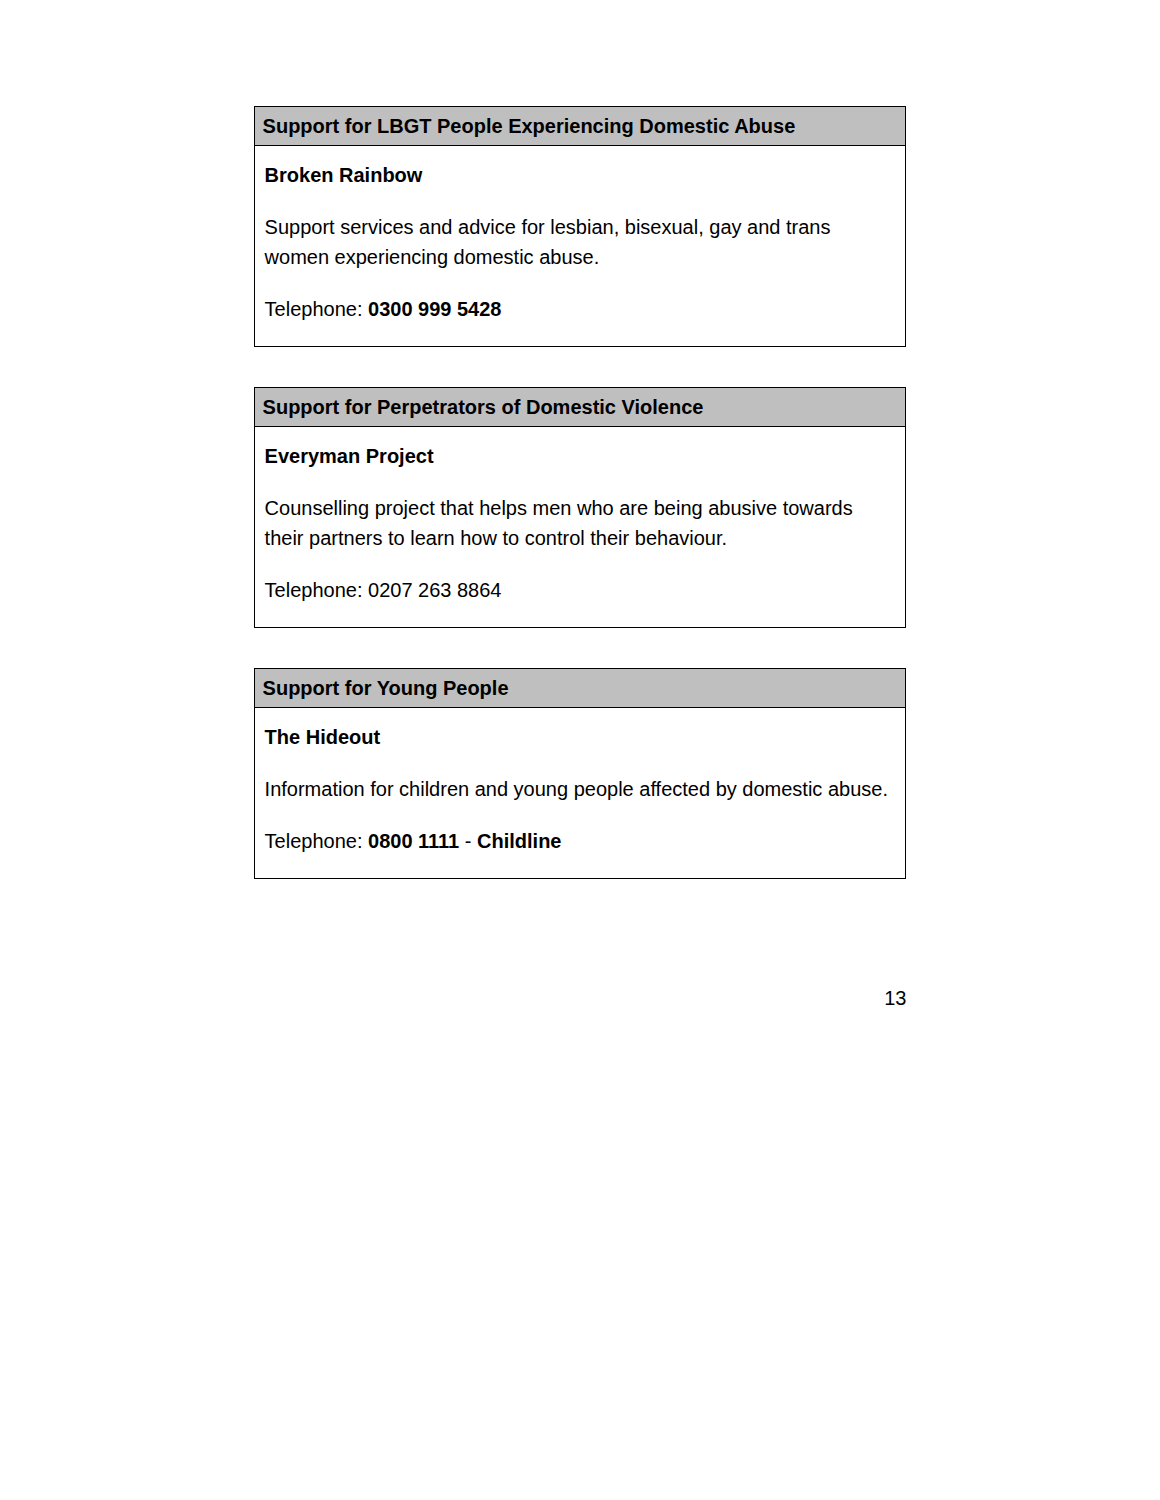Support for LBGT People Experiencing Domestic Abuse
Broken Rainbow
Support services and advice for lesbian, bisexual, gay and trans women experiencing domestic abuse.
Telephone: 0300 999 5428
Support for Perpetrators of Domestic Violence
Everyman Project
Counselling project that helps men who are being abusive towards their partners to learn how to control their behaviour.
Telephone: 0207 263 8864
Support for Young People
The Hideout
Information for children and young people affected by domestic abuse.
Telephone: 0800 1111 - Childline
13